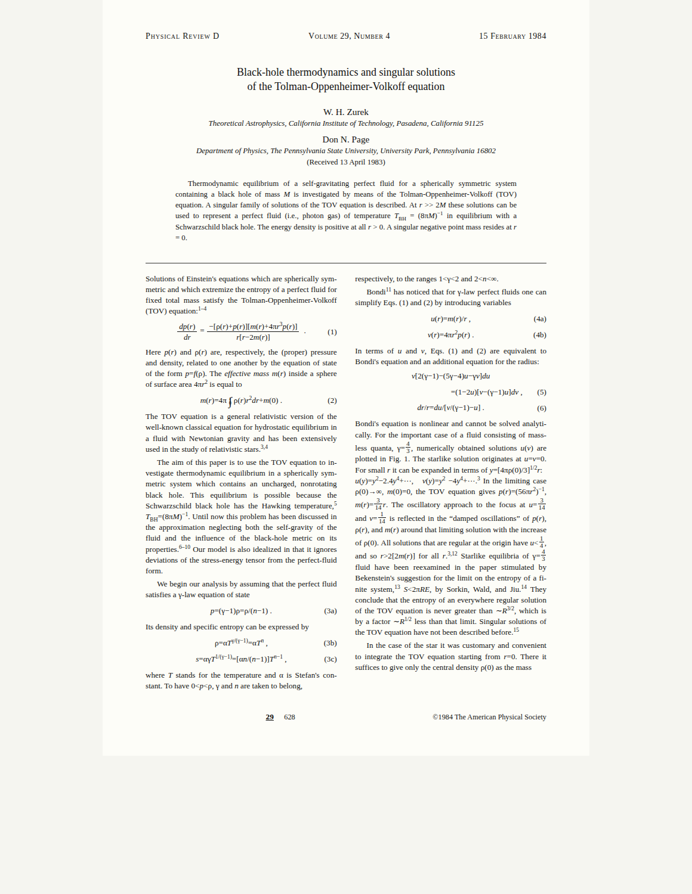Physical Review D
Volume 29, Number 4
15 February 1984
Black-hole thermodynamics and singular solutions
of the Tolman-Oppenheimer-Volkoff equation
W. H. Zurek
Theoretical Astrophysics, California Institute of Technology, Pasadena, California 91125
Don N. Page
Department of Physics, The Pennsylvania State University, University Park, Pennsylvania 16802
(Received 13 April 1983)
Thermodynamic equilibrium of a self-gravitating perfect fluid for a spherically symmetric system containing a black hole of mass M is investigated by means of the Tolman-Oppenheimer-Volkoff (TOV) equation. A singular family of solutions of the TOV equation is described. At r >> 2M these solutions can be used to represent a perfect fluid (i.e., photon gas) of temperature TBH = (8πM)−1 in equilibrium with a Schwarzschild black hole. The energy density is positive at all r > 0. A singular negative point mass resides at r = 0.
Solutions of Einstein's equations which are spherically symmetric and which extremize the entropy of a perfect fluid for fixed total mass satisfy the Tolman-Oppenheimer-Volkoff (TOV) equation:1–4
dp(r) dr = −[ρ(r)+p(r)][m(r)+4πr3p(r)] r[r−2m(r)] . (1)
Here p(r) and ρ(r) are, respectively, the (proper) pressure and density, related to one another by the equation of state of the form p=f(ρ). The effective mass m(r) inside a sphere of surface area 4πr2 is equal to
m(r)=4π r ∫ 0 ρ(r)r2dr+m(0) . (2)
The TOV equation is a general relativistic version of the well-known classical equation for hydrostatic equilibrium in a fluid with Newtonian gravity and has been extensively used in the study of relativistic stars.3,4
The aim of this paper is to use the TOV equation to investigate thermodynamic equilibrium in a spherically symmetric system which contains an uncharged, nonrotating black hole. This equilibrium is possible because the Schwarzschild black hole has the Hawking temperature,5 TBH=(8πM)−1. Until now this problem has been discussed in the approximation neglecting both the self-gravity of the fluid and the influence of the black-hole metric on its properties.6–10 Our model is also idealized in that it ignores deviations of the stress-energy tensor from the perfect-fluid form.
We begin our analysis by assuming that the perfect fluid satisfies a γ-law equation of state
p=(γ−1)ρ=ρ/(n−1) . (3a)
Its density and specific entropy can be expressed by
ρ=αTγ/(γ−1)=αTn , (3b)
s=αγT1/(γ−1)=[αn/(n−1)]Tn−1 , (3c)
where T stands for the temperature and α is Stefan's constant. To have 0<p<ρ, γ and n are taken to belong,
respectively, to the ranges 1<γ<2 and 2<n<∞.
Bondi11 has noticed that for γ-law perfect fluids one can simplify Eqs. (1) and (2) by introducing variables
u(r)=m(r)/r , (4a)
v(r)=4πr2p(r) . (4b)
In terms of u and v, Eqs. (1) and (2) are equivalent to Bondi's equation and an additional equation for the radius:
v[2(γ−1)−(5γ−4)u−γv]du
=(1−2u)[v−(γ−1)u]dv , (5)
dr/r=du/[v/(γ−1)−u] . (6)
Bondi's equation is nonlinear and cannot be solved analytically. For the important case of a fluid consisting of massless quanta, γ=43, numerically obtained solutions u(v) are plotted in Fig. 1. The starlike solution originates at u=v=0. For small r it can be expanded in terms of y=[4πρ(0)/3]1/2r: u(y)=y2−2.4y4+···, v(y)=y2 −4y4+···.3 In the limiting case ρ(0)→∞, m(0)=0, the TOV equation gives p(r)=(56πr2)−1, m(r)=314 r. The oscillatory approach to the focus at u=314 and v=114 is reflected in the “damped oscillations” of p(r), ρ(r), and m(r) around that limiting solution with the increase of ρ(0). All solutions that are regular at the origin have u<14, and so r>2[2m(r)] for all r.3,12 Starlike equilibria of γ=43 fluid have been reexamined in the paper stimulated by Bekenstein's suggestion for the limit on the entropy of a finite system,13 S<2πRE, by Sorkin, Wald, and Jiu.14 They conclude that the entropy of an everywhere regular solution of the TOV equation is never greater than ∼R3/2, which is by a factor ∼R1/2 less than that limit. Singular solutions of the TOV equation have not been described before.15
In the case of the star it was customary and convenient to integrate the TOV equation starting from r=0. There it suffices to give only the central density ρ(0) as the mass
29 628
©1984 The American Physical Society